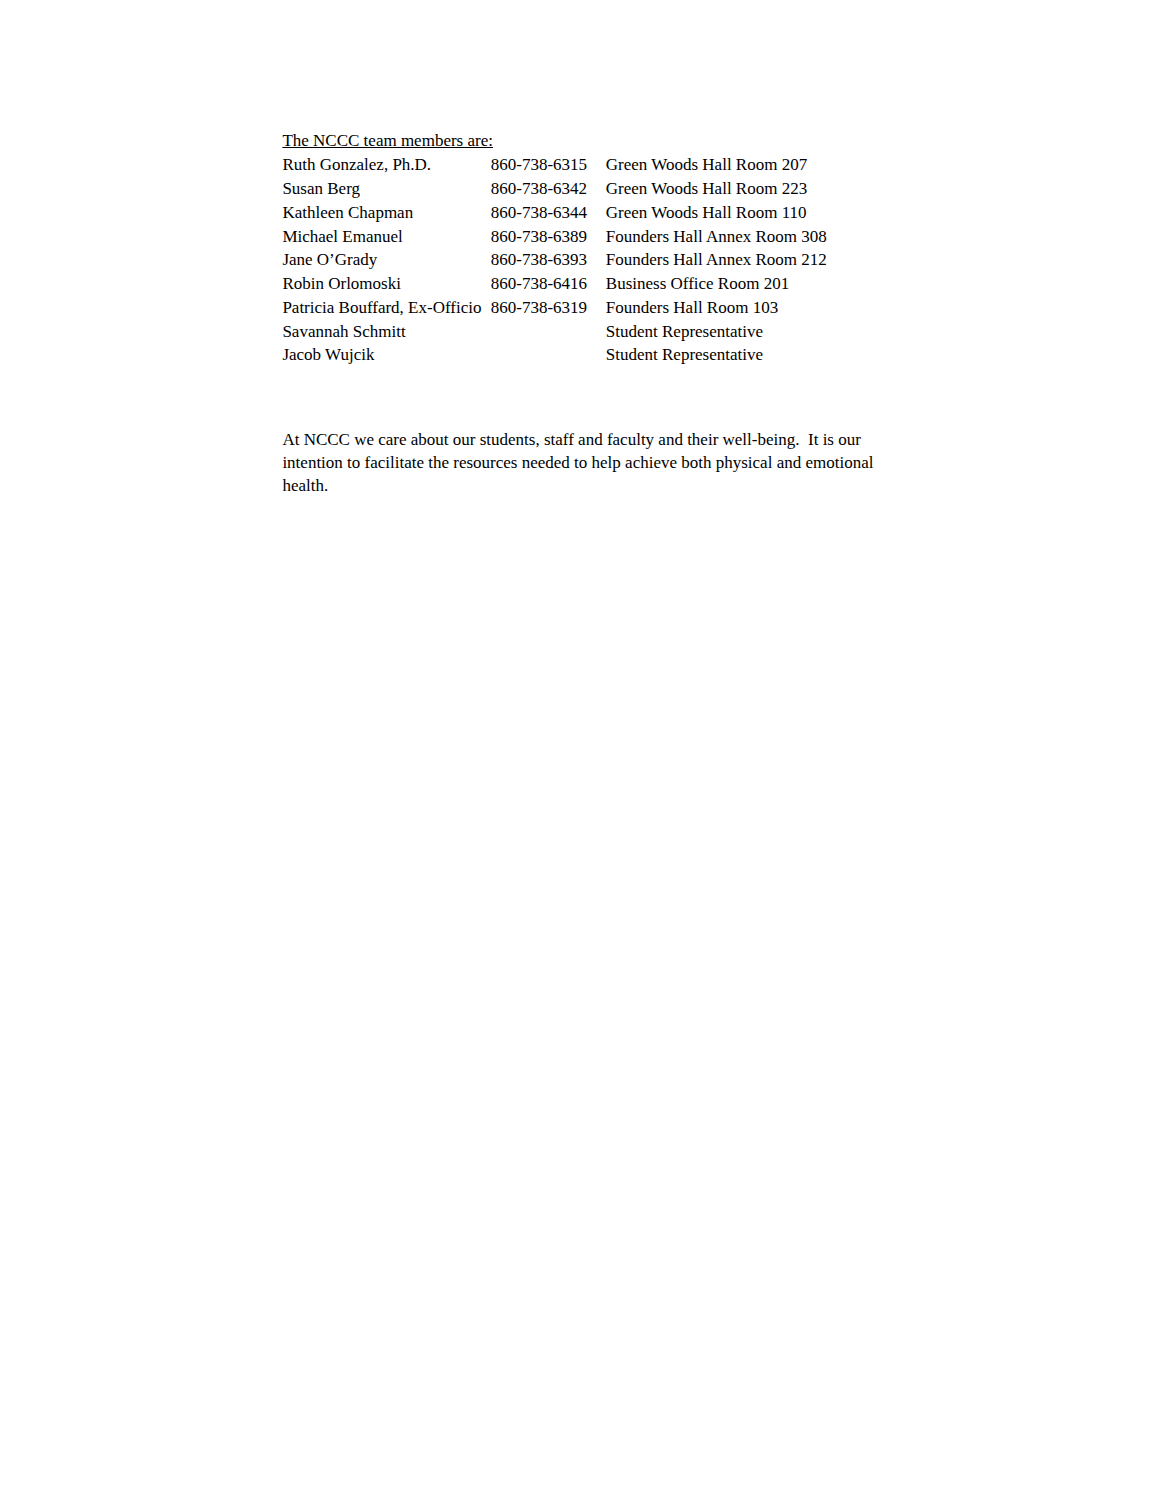The NCCC team members are:
| Ruth Gonzalez, Ph.D. | 860-738-6315 | Green Woods Hall Room 207 |
| Susan Berg | 860-738-6342 | Green Woods Hall Room 223 |
| Kathleen Chapman | 860-738-6344 | Green Woods Hall Room 110 |
| Michael Emanuel | 860-738-6389 | Founders Hall Annex Room 308 |
| Jane O’Grady | 860-738-6393 | Founders Hall Annex Room 212 |
| Robin Orlomoski | 860-738-6416 | Business Office Room 201 |
| Patricia Bouffard, Ex-Officio | 860-738-6319 | Founders Hall Room 103 |
| Savannah Schmitt | | Student Representative |
| Jacob Wujcik | | Student Representative |
At NCCC we care about our students, staff and faculty and their well-being. It is our intention to facilitate the resources needed to help achieve both physical and emotional health.